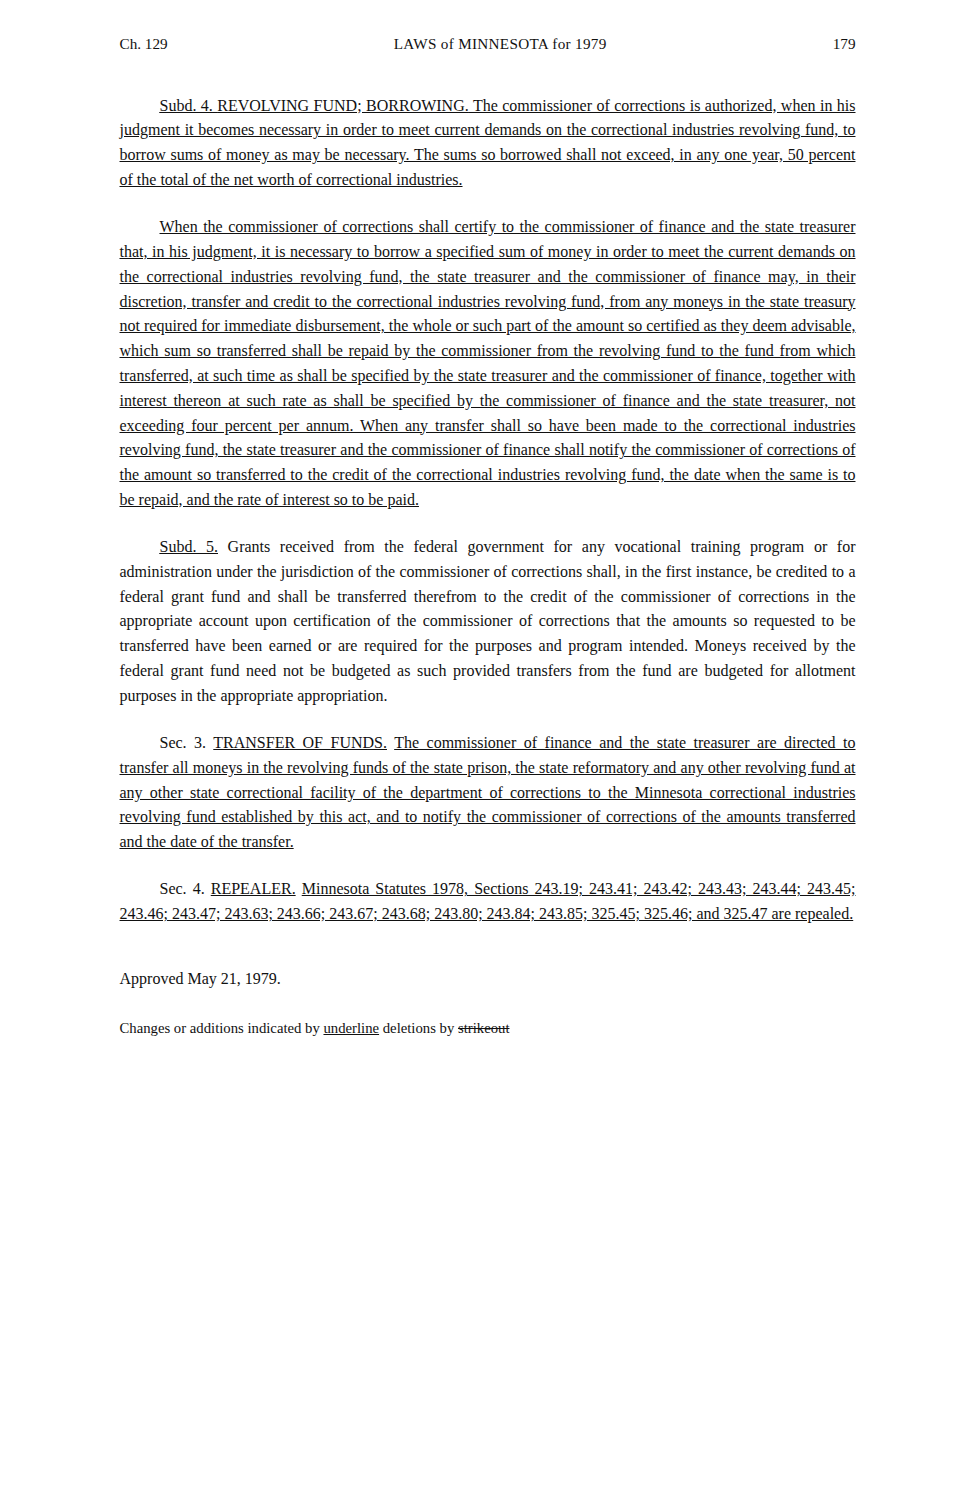Ch. 129 LAWS of MINNESOTA for 1979 179
Subd. 4. REVOLVING FUND; BORROWING. The commissioner of corrections is authorized, when in his judgment it becomes necessary in order to meet current demands on the correctional industries revolving fund, to borrow sums of money as may be necessary. The sums so borrowed shall not exceed, in any one year, 50 percent of the total of the net worth of correctional industries.
When the commissioner of corrections shall certify to the commissioner of finance and the state treasurer that, in his judgment, it is necessary to borrow a specified sum of money in order to meet the current demands on the correctional industries revolving fund, the state treasurer and the commissioner of finance may, in their discretion, transfer and credit to the correctional industries revolving fund, from any moneys in the state treasury not required for immediate disbursement, the whole or such part of the amount so certified as they deem advisable, which sum so transferred shall be repaid by the commissioner from the revolving fund to the fund from which transferred, at such time as shall be specified by the state treasurer and the commissioner of finance, together with interest thereon at such rate as shall be specified by the commissioner of finance and the state treasurer, not exceeding four percent per annum. When any transfer shall so have been made to the correctional industries revolving fund, the state treasurer and the commissioner of finance shall notify the commissioner of corrections of the amount so transferred to the credit of the correctional industries revolving fund, the date when the same is to be repaid, and the rate of interest so to be paid.
Subd. 5. Grants received from the federal government for any vocational training program or for administration under the jurisdiction of the commissioner of corrections shall, in the first instance, be credited to a federal grant fund and shall be transferred therefrom to the credit of the commissioner of corrections in the appropriate account upon certification of the commissioner of corrections that the amounts so requested to be transferred have been earned or are required for the purposes and program intended. Moneys received by the federal grant fund need not be budgeted as such provided transfers from the fund are budgeted for allotment purposes in the appropriate appropriation.
Sec. 3. TRANSFER OF FUNDS. The commissioner of finance and the state treasurer are directed to transfer all moneys in the revolving funds of the state prison, the state reformatory and any other revolving fund at any other state correctional facility of the department of corrections to the Minnesota correctional industries revolving fund established by this act, and to notify the commissioner of corrections of the amounts transferred and the date of the transfer.
Sec. 4. REPEALER. Minnesota Statutes 1978, Sections 243.19; 243.41; 243.42; 243.43; 243.44; 243.45; 243.46; 243.47; 243.63; 243.66; 243.67; 243.68; 243.80; 243.84; 243.85; 325.45; 325.46; and 325.47 are repealed.
Approved May 21, 1979.
Changes or additions indicated by underline deletions by strikeout